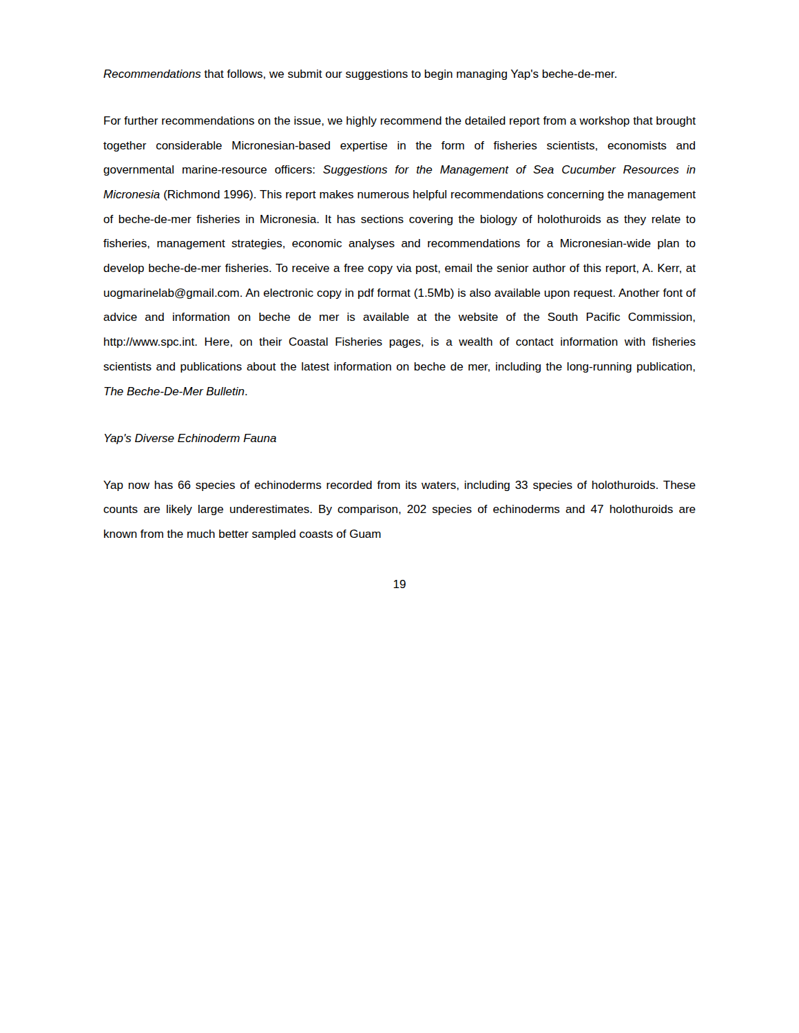Recommendations that follows, we submit our suggestions to begin managing Yap's beche-de-mer.
For further recommendations on the issue, we highly recommend the detailed report from a workshop that brought together considerable Micronesian-based expertise in the form of fisheries scientists, economists and governmental marine-resource officers: Suggestions for the Management of Sea Cucumber Resources in Micronesia (Richmond 1996). This report makes numerous helpful recommendations concerning the management of beche-de-mer fisheries in Micronesia. It has sections covering the biology of holothuroids as they relate to fisheries, management strategies, economic analyses and recommendations for a Micronesian-wide plan to develop beche-de-mer fisheries. To receive a free copy via post, email the senior author of this report, A. Kerr, at uogmarinelab@gmail.com. An electronic copy in pdf format (1.5Mb) is also available upon request. Another font of advice and information on beche de mer is available at the website of the South Pacific Commission, http://www.spc.int. Here, on their Coastal Fisheries pages, is a wealth of contact information with fisheries scientists and publications about the latest information on beche de mer, including the long-running publication, The Beche-De-Mer Bulletin.
Yap's Diverse Echinoderm Fauna
Yap now has 66 species of echinoderms recorded from its waters, including 33 species of holothuroids. These counts are likely large underestimates. By comparison, 202 species of echinoderms and 47 holothuroids are known from the much better sampled coasts of Guam
19